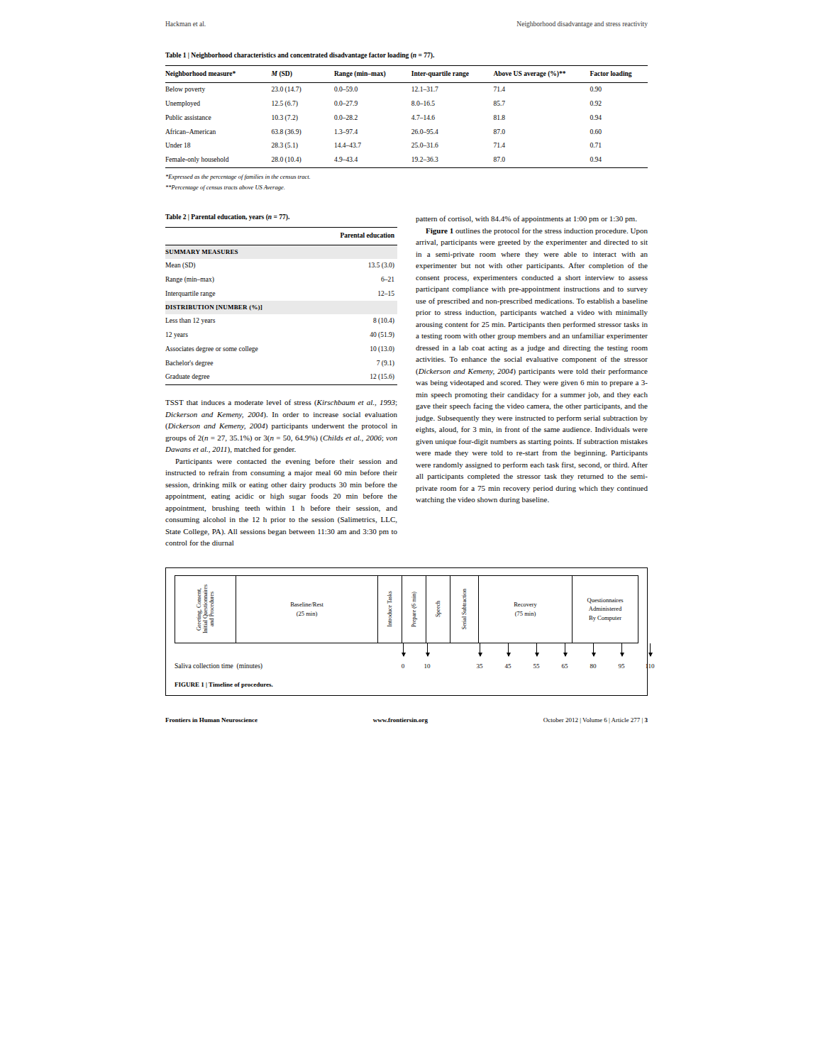Hackman et al.
Neighborhood disadvantage and stress reactivity
Table 1 | Neighborhood characteristics and concentrated disadvantage factor loading (n = 77).
| Neighborhood measure* | M (SD) | Range (min–max) | Inter-quartile range | Above US average (%)** | Factor loading |
| --- | --- | --- | --- | --- | --- |
| Below poverty | 23.0 (14.7) | 0.0–59.0 | 12.1–31.7 | 71.4 | 0.90 |
| Unemployed | 12.5 (6.7) | 0.0–27.9 | 8.0–16.5 | 85.7 | 0.92 |
| Public assistance | 10.3 (7.2) | 0.0–28.2 | 4.7–14.6 | 81.8 | 0.94 |
| African–American | 63.8 (36.9) | 1.3–97.4 | 26.0–95.4 | 87.0 | 0.60 |
| Under 18 | 28.3 (5.1) | 14.4–43.7 | 25.0–31.6 | 71.4 | 0.71 |
| Female-only household | 28.0 (10.4) | 4.9–43.4 | 19.2–36.3 | 87.0 | 0.94 |
*Expressed as the percentage of families in the census tract.
**Percentage of census tracts above US Average.
Table 2 | Parental education, years (n = 77).
| | Parental education |
| --- | --- |
| Summary measures |
| Mean (SD) | 13.5 (3.0) |
| Range (min–max) | 6–21 |
| Interquartile range | 12–15 |
| Distribution [number (%)] |
| Less than 12 years | 8 (10.4) |
| 12 years | 40 (51.9) |
| Associates degree or some college | 10 (13.0) |
| Bachelor's degree | 7 (9.1) |
| Graduate degree | 12 (15.6) |
TSST that induces a moderate level of stress (Kirschbaum et al., 1993; Dickerson and Kemeny, 2004). In order to increase social evaluation (Dickerson and Kemeny, 2004) participants underwent the protocol in groups of 2(n = 27, 35.1%) or 3(n = 50, 64.9%) (Childs et al., 2006; von Dawans et al., 2011), matched for gender.
Participants were contacted the evening before their session and instructed to refrain from consuming a major meal 60 min before their session, drinking milk or eating other dairy products 30 min before the appointment, eating acidic or high sugar foods 20 min before the appointment, brushing teeth within 1 h before their session, and consuming alcohol in the 12 h prior to the session (Salimetrics, LLC, State College, PA). All sessions began between 11:30 am and 3:30 pm to control for the diurnal
pattern of cortisol, with 84.4% of appointments at 1:00 pm or 1:30 pm.
Figure 1 outlines the protocol for the stress induction procedure. Upon arrival, participants were greeted by the experimenter and directed to sit in a semi-private room where they were able to interact with an experimenter but not with other participants. After completion of the consent process, experimenters conducted a short interview to assess participant compliance with pre-appointment instructions and to survey use of prescribed and non-prescribed medications. To establish a baseline prior to stress induction, participants watched a video with minimally arousing content for 25 min. Participants then performed stressor tasks in a testing room with other group members and an unfamiliar experimenter dressed in a lab coat acting as a judge and directing the testing room activities. To enhance the social evaluative component of the stressor (Dickerson and Kemeny, 2004) participants were told their performance was being videotaped and scored. They were given 6 min to prepare a 3-min speech promoting their candidacy for a summer job, and they each gave their speech facing the video camera, the other participants, and the judge. Subsequently they were instructed to perform serial subtraction by eights, aloud, for 3 min, in front of the same audience. Individuals were given unique four-digit numbers as starting points. If subtraction mistakes were made they were told to re-start from the beginning. Participants were randomly assigned to perform each task first, second, or third. After all participants completed the stressor task they returned to the semi-private room for a 75 min recovery period during which they continued watching the video shown during baseline.
Greeting, Consent,
Initial Questionnaires
and Procedures
Baseline/Rest
(25 min)
Introduce Tasks
Prepare (6 min)
Speech
Serial Subtraction
Recovery
(75 min)
Questionnaires
Administered
By Computer
Saliva collection time (minutes) 0 10 35 45 55 65 80 95 110
FIGURE 1 | Timeline of procedures.
Frontiers in Human Neuroscience
www.frontiersin.org
October 2012 | Volume 6 | Article 277 | 3